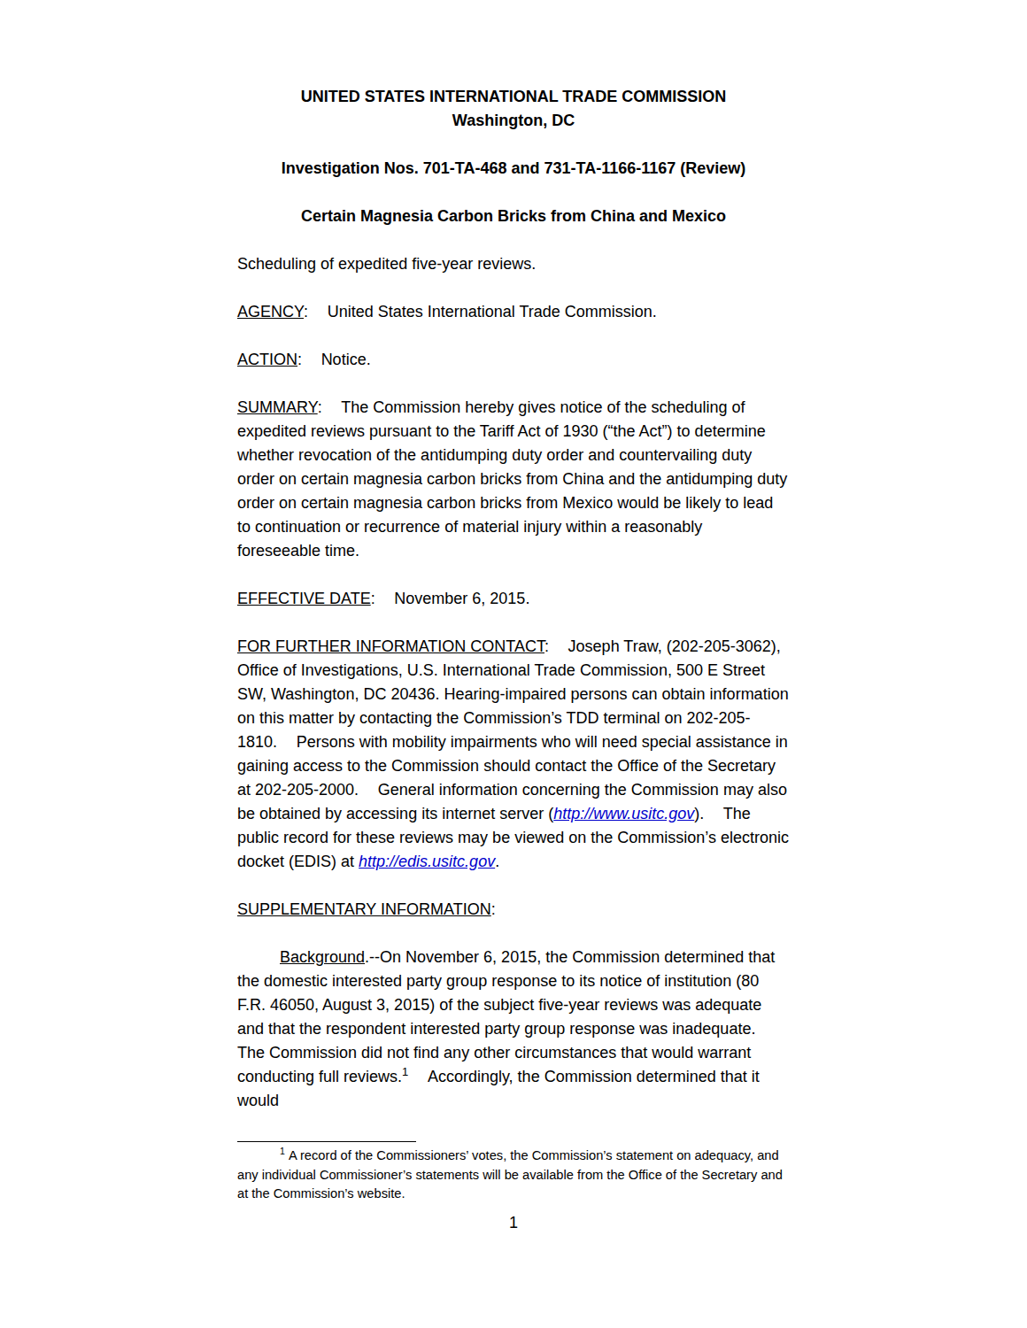UNITED STATES INTERNATIONAL TRADE COMMISSION
Washington, DC
Investigation Nos. 701-TA-468 and 731-TA-1166-1167 (Review)
Certain Magnesia Carbon Bricks from China and Mexico
Scheduling of expedited five-year reviews.
AGENCY: United States International Trade Commission.
ACTION: Notice.
SUMMARY: The Commission hereby gives notice of the scheduling of expedited reviews pursuant to the Tariff Act of 1930 (“the Act”) to determine whether revocation of the antidumping duty order and countervailing duty order on certain magnesia carbon bricks from China and the antidumping duty order on certain magnesia carbon bricks from Mexico would be likely to lead to continuation or recurrence of material injury within a reasonably foreseeable time.
EFFECTIVE DATE: November 6, 2015.
FOR FURTHER INFORMATION CONTACT: Joseph Traw, (202-205-3062), Office of Investigations, U.S. International Trade Commission, 500 E Street SW, Washington, DC 20436. Hearing-impaired persons can obtain information on this matter by contacting the Commission’s TDD terminal on 202-205-1810. Persons with mobility impairments who will need special assistance in gaining access to the Commission should contact the Office of the Secretary at 202-205-2000. General information concerning the Commission may also be obtained by accessing its internet server (http://www.usitc.gov). The public record for these reviews may be viewed on the Commission’s electronic docket (EDIS) at http://edis.usitc.gov.
SUPPLEMENTARY INFORMATION:
Background.--On November 6, 2015, the Commission determined that the domestic interested party group response to its notice of institution (80 F.R. 46050, August 3, 2015) of the subject five-year reviews was adequate and that the respondent interested party group response was inadequate. The Commission did not find any other circumstances that would warrant conducting full reviews.1 Accordingly, the Commission determined that it would
1 A record of the Commissioners’ votes, the Commission’s statement on adequacy, and any individual Commissioner’s statements will be available from the Office of the Secretary and at the Commission’s website.
1